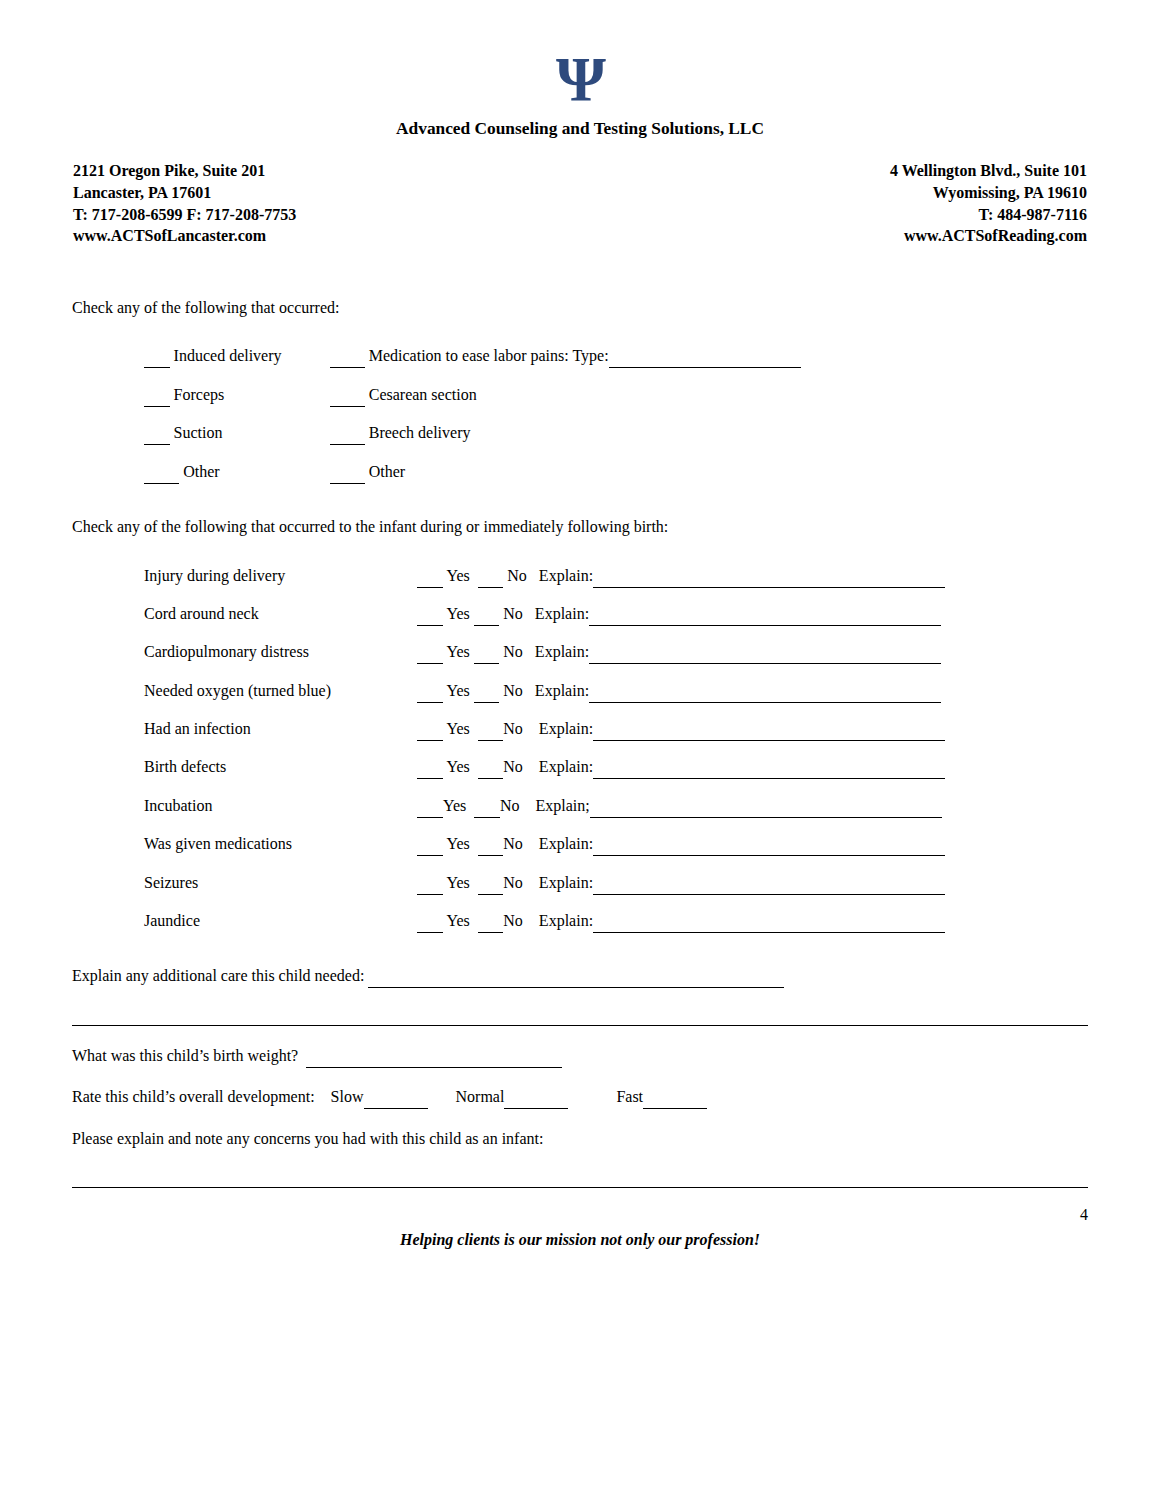Ψ
Advanced Counseling and Testing Solutions, LLC
| 2121 Oregon Pike, Suite 201 Lancaster, PA 17601 T: 717-208-6599 F: 717-208-7753 www.ACTSofLancaster.com | 4 Wellington Blvd., Suite 101 Wyomissing, PA 19610 T: 484-987-7116 www.ACTSofReading.com |
Check any of the following that occurred:
| Induced delivery | Medication to ease labor pains: Type: |
| Forceps | Cesarean section |
| Suction | Breech delivery |
| Other | Other |
Check any of the following that occurred to the infant during or immediately following birth:
| Injury during delivery | Yes No Explain: |
| Cord around neck | Yes No Explain: |
| Cardiopulmonary distress | Yes No Explain: |
| Needed oxygen (turned blue) | Yes No Explain: |
| Had an infection | Yes No Explain: |
| Birth defects | Yes No Explain: |
| Incubation | Yes No Explain; |
| Was given medications | Yes No Explain: |
| Seizures | Yes No Explain: |
| Jaundice | Yes No Explain: |
Explain any additional care this child needed:
What was this child’s birth weight?
Rate this child’s overall development: Slow Normal Fast
Please explain and note any concerns you had with this child as an infant:
4
Helping clients is our mission not only our profession!